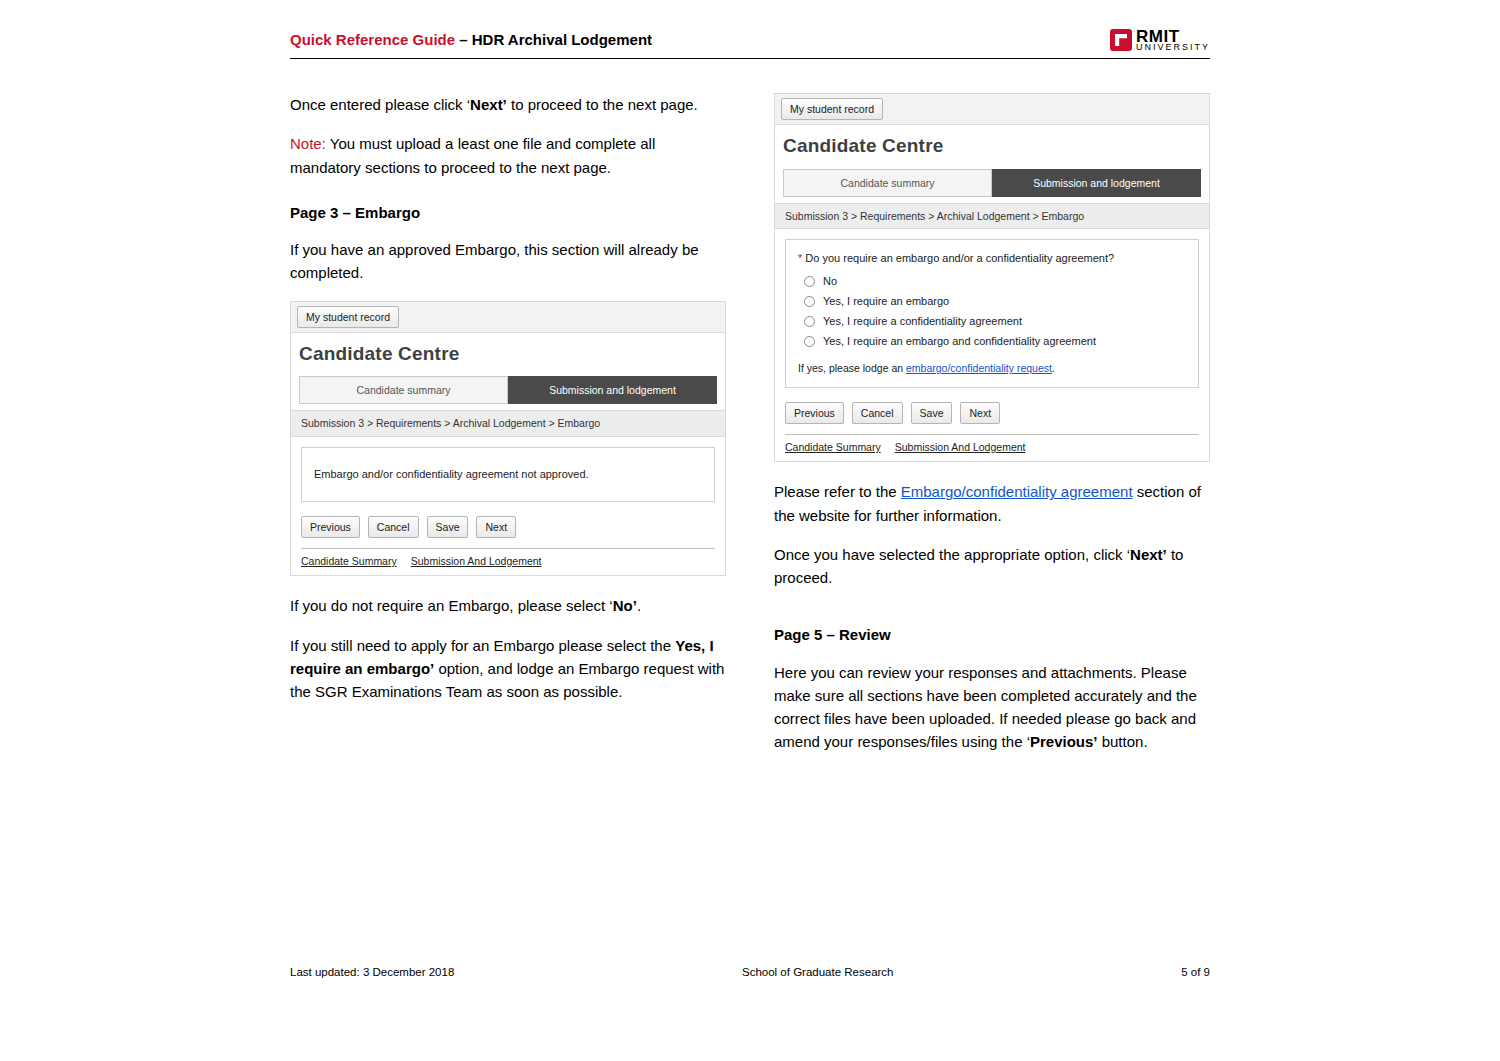Quick Reference Guide – HDR Archival Lodgement
RMIT UNIVERSITY
Once entered please click ‘Next’ to proceed to the next page.
Note: You must upload a least one file and complete all mandatory sections to proceed to the next page.
Page 3 – Embargo
If you have an approved Embargo, this section will already be completed.
My student record
Candidate Centre
Candidate summary
Submission and lodgement
Submission 3 > Requirements > Archival Lodgement > Embargo
Embargo and/or confidentiality agreement not approved.
Previous Cancel Save Next
Candidate Summary Submission And Lodgement
If you do not require an Embargo, please select ‘No’.
If you still need to apply for an Embargo please select the Yes, I require an embargo’ option, and lodge an Embargo request with the SGR Examinations Team as soon as possible.
My student record
Candidate Centre
Candidate summary
Submission and lodgement
Submission 3 > Requirements > Archival Lodgement > Embargo
* Do you require an embargo and/or a confidentiality agreement?
No
Yes, I require an embargo
Yes, I require a confidentiality agreement
Yes, I require an embargo and confidentiality agreement
If yes, please lodge an embargo/confidentiality request.
Previous Cancel Save Next
Candidate Summary Submission And Lodgement
Please refer to the Embargo/confidentiality agreement section of the website for further information.
Once you have selected the appropriate option, click ‘Next’ to proceed.
Page 5 – Review
Here you can review your responses and attachments. Please make sure all sections have been completed accurately and the correct files have been uploaded. If needed please go back and amend your responses/files using the ‘Previous’ button.
Last updated: 3 December 2018
School of Graduate Research
5 of 9